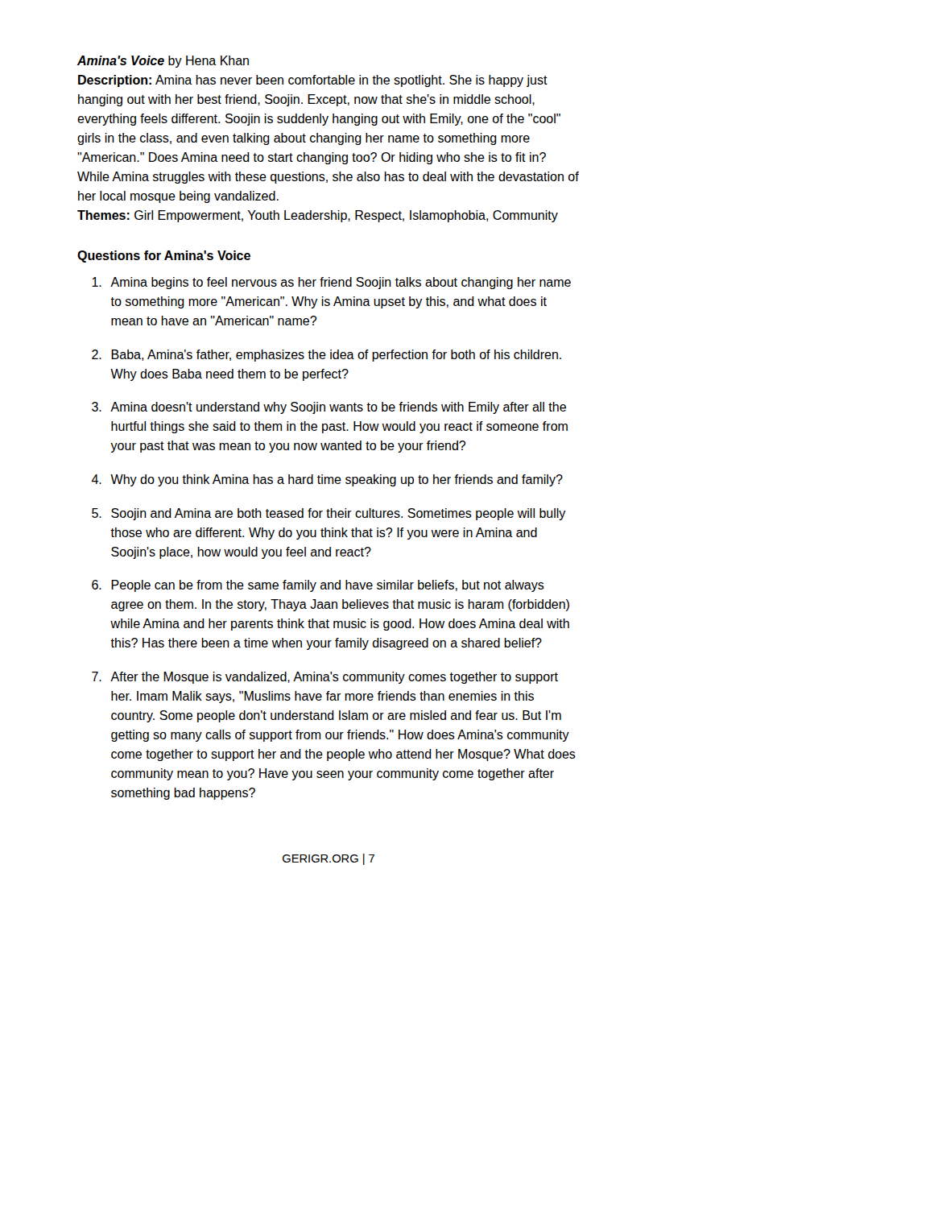Amina's Voice by Hena Khan
Description: Amina has never been comfortable in the spotlight. She is happy just hanging out with her best friend, Soojin. Except, now that she's in middle school, everything feels different. Soojin is suddenly hanging out with Emily, one of the "cool" girls in the class, and even talking about changing her name to something more "American." Does Amina need to start changing too? Or hiding who she is to fit in? While Amina struggles with these questions, she also has to deal with the devastation of her local mosque being vandalized.
Themes: Girl Empowerment, Youth Leadership, Respect, Islamophobia, Community
Questions for Amina's Voice
Amina begins to feel nervous as her friend Soojin talks about changing her name to something more "American". Why is Amina upset by this, and what does it mean to have an "American" name?
Baba, Amina's father, emphasizes the idea of perfection for both of his children. Why does Baba need them to be perfect?
Amina doesn't understand why Soojin wants to be friends with Emily after all the hurtful things she said to them in the past. How would you react if someone from your past that was mean to you now wanted to be your friend?
Why do you think Amina has a hard time speaking up to her friends and family?
Soojin and Amina are both teased for their cultures. Sometimes people will bully those who are different. Why do you think that is? If you were in Amina and Soojin's place, how would you feel and react?
People can be from the same family and have similar beliefs, but not always agree on them. In the story, Thaya Jaan believes that music is haram (forbidden) while Amina and her parents think that music is good. How does Amina deal with this? Has there been a time when your family disagreed on a shared belief?
After the Mosque is vandalized, Amina's community comes together to support her. Imam Malik says, "Muslims have far more friends than enemies in this country. Some people don't understand Islam or are misled and fear us. But I'm getting so many calls of support from our friends." How does Amina's community come together to support her and the people who attend her Mosque? What does community mean to you? Have you seen your community come together after something bad happens?
GERIGR.ORG | 7